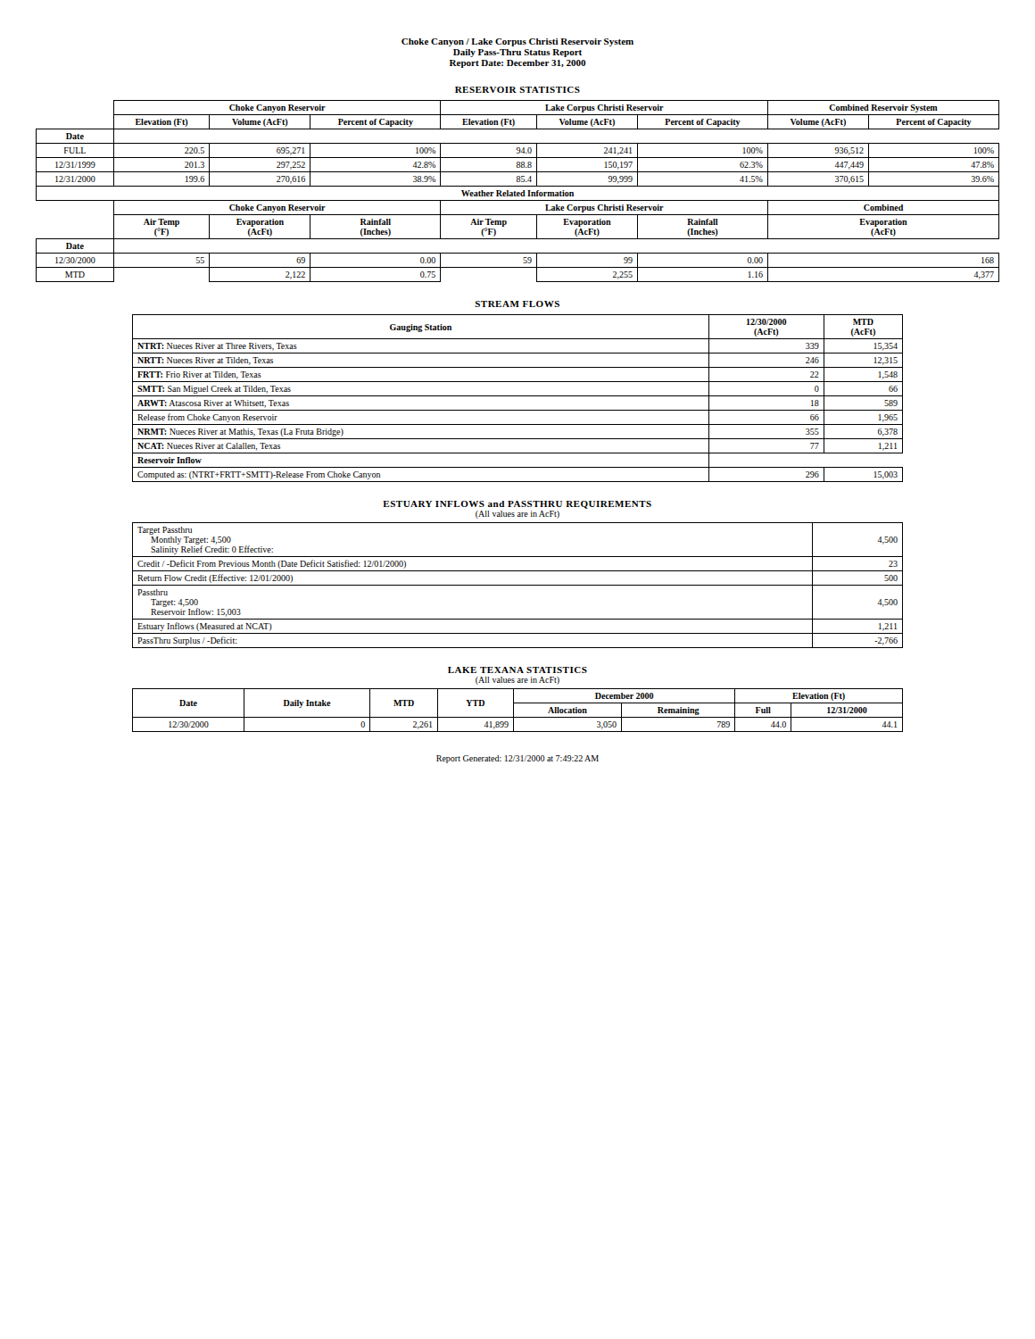Choke Canyon / Lake Corpus Christi Reservoir System
Daily Pass-Thru Status Report
Report Date: December 31, 2000
RESERVOIR STATISTICS
| | Choke Canyon Reservoir | Lake Corpus Christi Reservoir | Combined Reservoir System |
| --- | --- | --- | --- |
| Elevation (Ft) | Volume (AcFt) | Percent of Capacity | Elevation (Ft) | Volume (AcFt) | Percent of Capacity | Volume (AcFt) | Percent of Capacity |
| Date | | | | | | | | |
| FULL | 220.5 | 695,271 | 100% | 94.0 | 241,241 | 100% | 936,512 | 100% |
| 12/31/1999 | 201.3 | 297,252 | 42.8% | 88.8 | 150,197 | 62.3% | 447,449 | 47.8% |
| 12/31/2000 | 199.6 | 270,616 | 38.9% | 85.4 | 99,999 | 41.5% | 370,615 | 39.6% |
| Weather Related Information |
| | Choke Canyon Reservoir | Lake Corpus Christi Reservoir | Combined |
| Air Temp (°F) | Evaporation (AcFt) | Rainfall (Inches) | Air Temp (°F) | Evaporation (AcFt) | Rainfall (Inches) | Evaporation (AcFt) |
| Date | | | | | | | | |
| 12/30/2000 | 55 | 69 | 0.00 | 59 | 99 | 0.00 | 168 |
| MTD | | 2,122 | 0.75 | | 2,255 | 1.16 | 4,377 |
STREAM FLOWS
| Gauging Station | 12/30/2000 (AcFt) | MTD (AcFt) |
| --- | --- | --- |
| NTRT: Nueces River at Three Rivers, Texas | 339 | 15,354 |
| NRTT: Nueces River at Tilden, Texas | 246 | 12,315 |
| FRTT: Frio River at Tilden, Texas | 22 | 1,548 |
| SMTT: San Miguel Creek at Tilden, Texas | 0 | 66 |
| ARWT: Atascosa River at Whitsett, Texas | 18 | 589 |
| Release from Choke Canyon Reservoir | 66 | 1,965 |
| NRMT: Nueces River at Mathis, Texas (La Fruta Bridge) | 355 | 6,378 |
| NCAT: Nueces River at Calallen, Texas | 77 | 1,211 |
| Reservoir Inflow | | |
| Computed as: (NTRT+FRTT+SMTT)-Release From Choke Canyon | 296 | 15,003 |
ESTUARY INFLOWS and PASSTHRU REQUIREMENTS
(All values are in AcFt)
| Target Passthru Monthly Target: 4,500 Salinity Relief Credit: 0 Effective: | 4,500 |
| Credit / -Deficit From Previous Month (Date Deficit Satisfied: 12/01/2000) | 23 |
| Return Flow Credit (Effective: 12/01/2000) | 500 |
| Passthru Target: 4,500 Reservoir Inflow: 15,003 | 4,500 |
| Estuary Inflows (Measured at NCAT) | 1,211 |
| PassThru Surplus / -Deficit: | -2,766 |
LAKE TEXANA STATISTICS
(All values are in AcFt)
| Date | Daily Intake | MTD | YTD | December 2000 | Elevation (Ft) |
| --- | --- | --- | --- | --- | --- |
| Allocation | Remaining | Full | 12/31/2000 |
| 12/30/2000 | 0 | 2,261 | 41,899 | 3,050 | 789 | 44.0 | 44.1 |
Report Generated: 12/31/2000 at 7:49:22 AM